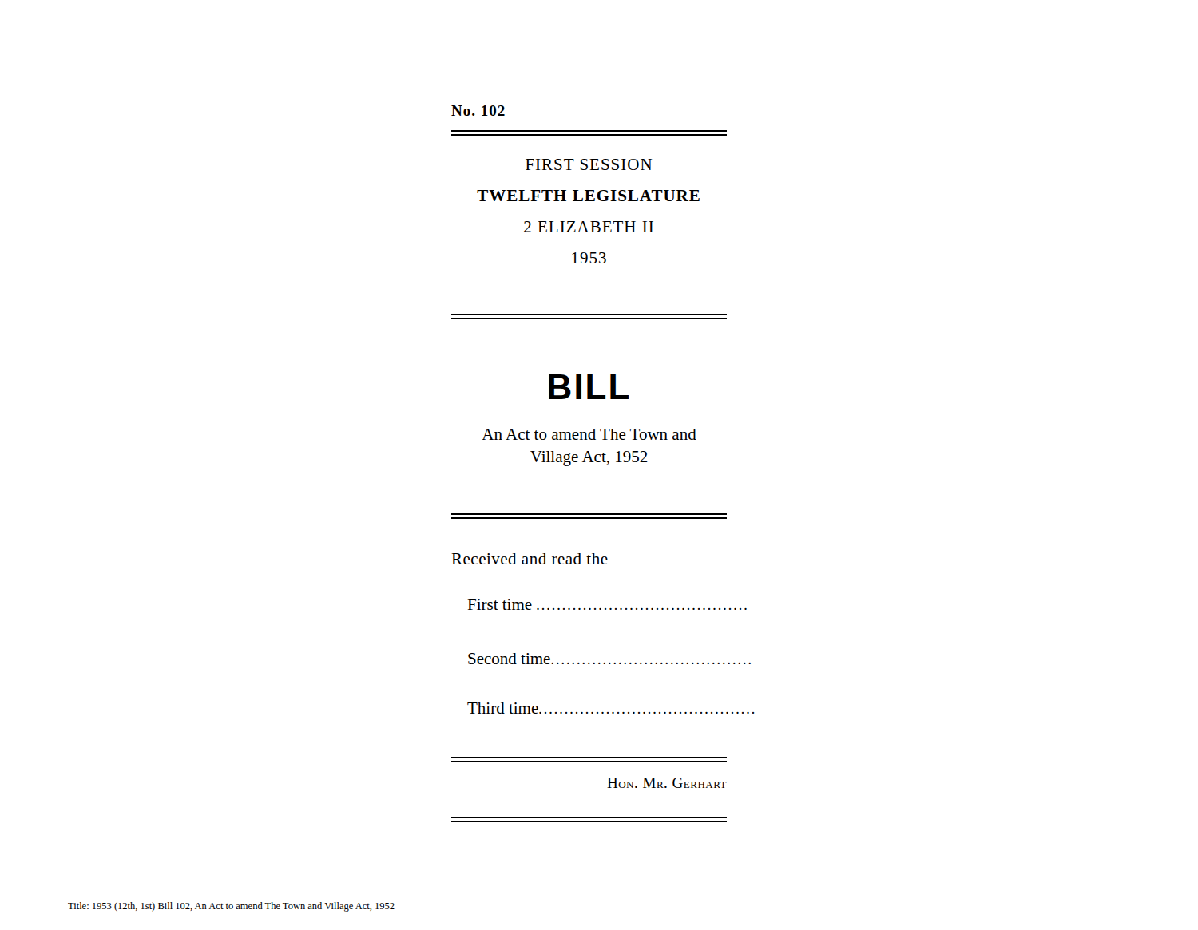No. 102
FIRST SESSION
TWELFTH LEGISLATURE
2 ELIZABETH II
1953
BILL
An Act to amend The Town and
Village Act, 1952
Received and read the
First time .........................................
Second time.......................................
Third time..........................................
Hon. Mr. Gerhart
Title: 1953 (12th, 1st) Bill 102, An Act to amend The Town and Village Act, 1952